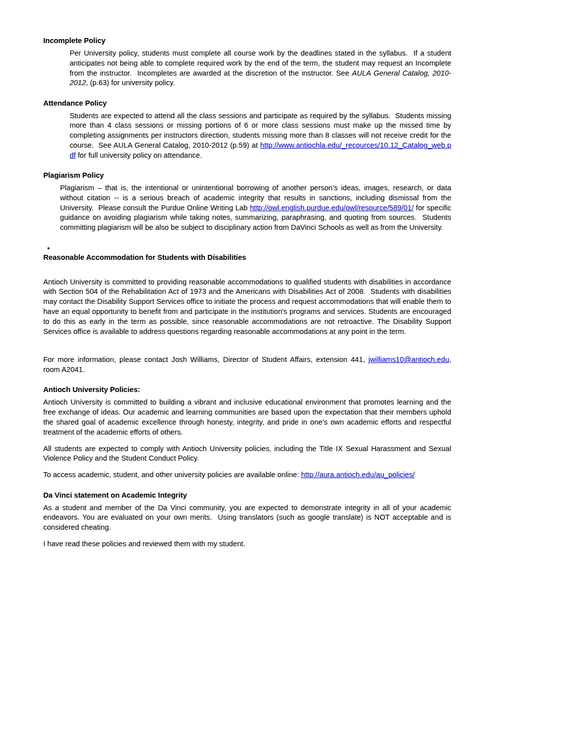Incomplete Policy
Per University policy, students must complete all course work by the deadlines stated in the syllabus. If a student anticipates not being able to complete required work by the end of the term, the student may request an Incomplete from the instructor. Incompletes are awarded at the discretion of the instructor. See AULA General Catalog, 2010-2012, (p.63) for university policy.
Attendance Policy
Students are expected to attend all the class sessions and participate as required by the syllabus. Students missing more than 4 class sessions or missing portions of 6 or more class sessions must make up the missed time by completing assignments per instructors direction, students missing more than 8 classes will not receive credit for the course. See AULA General Catalog, 2010-2012 (p.59) at http://www.antiochla.edu/_recources/10.12_Catalog_web.pdf for full university policy on attendance.
Plagiarism Policy
Plagiarism – that is, the intentional or unintentional borrowing of another person’s ideas, images, research, or data without citation -- is a serious breach of academic integrity that results in sanctions, including dismissal from the University. Please consult the Purdue Online Writing Lab http://owl.english.purdue.edu/owl/resource/589/01/ for specific guidance on avoiding plagiarism while taking notes, summarizing, paraphrasing, and quoting from sources. Students committing plagiarism will be also be subject to disciplinary action from DaVinci Schools as well as from the University.
Reasonable Accommodation for Students with Disabilities
Antioch University is committed to providing reasonable accommodations to qualified students with disabilities in accordance with Section 504 of the Rehabilitation Act of 1973 and the Americans with Disabilities Act of 2008. Students with disabilities may contact the Disability Support Services office to initiate the process and request accommodations that will enable them to have an equal opportunity to benefit from and participate in the institution's programs and services. Students are encouraged to do this as early in the term as possible, since reasonable accommodations are not retroactive. The Disability Support Services office is available to address questions regarding reasonable accommodations at any point in the term.
For more information, please contact Josh Williams, Director of Student Affairs, extension 441, jwilliams10@antioch.edu, room A2041.
Antioch University Policies:
Antioch University is committed to building a vibrant and inclusive educational environment that promotes learning and the free exchange of ideas. Our academic and learning communities are based upon the expectation that their members uphold the shared goal of academic excellence through honesty, integrity, and pride in one’s own academic efforts and respectful treatment of the academic efforts of others.
All students are expected to comply with Antioch University policies, including the Title IX Sexual Harassment and Sexual Violence Policy and the Student Conduct Policy.
To access academic, student, and other university policies are available online: http://aura.antioch.edu/au_policies/
Da Vinci statement on Academic Integrity
As a student and member of the Da Vinci community, you are expected to demonstrate integrity in all of your academic endeavors. You are evaluated on your own merits. Using translators (such as google translate) is NOT acceptable and is considered cheating.
I have read these policies and reviewed them with my student.